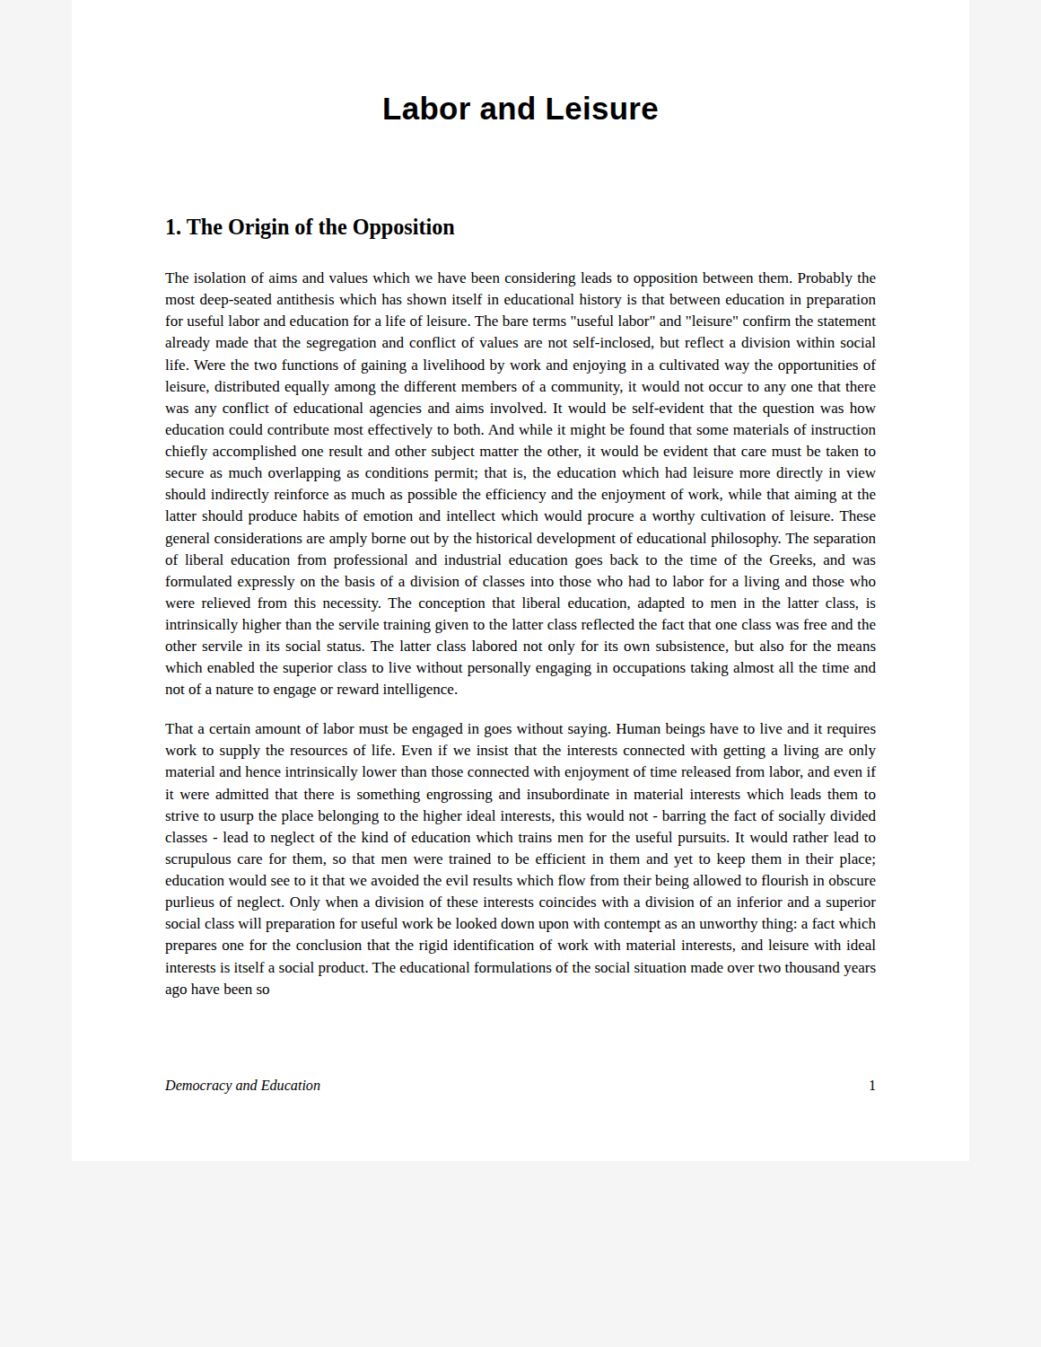Labor and Leisure
1. The Origin of the Opposition
The isolation of aims and values which we have been considering leads to opposition between them. Probably the most deep-seated antithesis which has shown itself in educational history is that between education in preparation for useful labor and education for a life of leisure. The bare terms "useful labor" and "leisure" confirm the statement already made that the segregation and conflict of values are not self-inclosed, but reflect a division within social life. Were the two functions of gaining a livelihood by work and enjoying in a cultivated way the opportunities of leisure, distributed equally among the different members of a community, it would not occur to any one that there was any conflict of educational agencies and aims involved. It would be self-evident that the question was how education could contribute most effectively to both. And while it might be found that some materials of instruction chiefly accomplished one result and other subject matter the other, it would be evident that care must be taken to secure as much overlapping as conditions permit; that is, the education which had leisure more directly in view should indirectly reinforce as much as possible the efficiency and the enjoyment of work, while that aiming at the latter should produce habits of emotion and intellect which would procure a worthy cultivation of leisure. These general considerations are amply borne out by the historical development of educational philosophy. The separation of liberal education from professional and industrial education goes back to the time of the Greeks, and was formulated expressly on the basis of a division of classes into those who had to labor for a living and those who were relieved from this necessity. The conception that liberal education, adapted to men in the latter class, is intrinsically higher than the servile training given to the latter class reflected the fact that one class was free and the other servile in its social status. The latter class labored not only for its own subsistence, but also for the means which enabled the superior class to live without personally engaging in occupations taking almost all the time and not of a nature to engage or reward intelligence.
That a certain amount of labor must be engaged in goes without saying. Human beings have to live and it requires work to supply the resources of life. Even if we insist that the interests connected with getting a living are only material and hence intrinsically lower than those connected with enjoyment of time released from labor, and even if it were admitted that there is something engrossing and insubordinate in material interests which leads them to strive to usurp the place belonging to the higher ideal interests, this would not - barring the fact of socially divided classes - lead to neglect of the kind of education which trains men for the useful pursuits. It would rather lead to scrupulous care for them, so that men were trained to be efficient in them and yet to keep them in their place; education would see to it that we avoided the evil results which flow from their being allowed to flourish in obscure purlieus of neglect. Only when a division of these interests coincides with a division of an inferior and a superior social class will preparation for useful work be looked down upon with contempt as an unworthy thing: a fact which prepares one for the conclusion that the rigid identification of work with material interests, and leisure with ideal interests is itself a social product. The educational formulations of the social situation made over two thousand years ago have been so
Democracy and Education 1